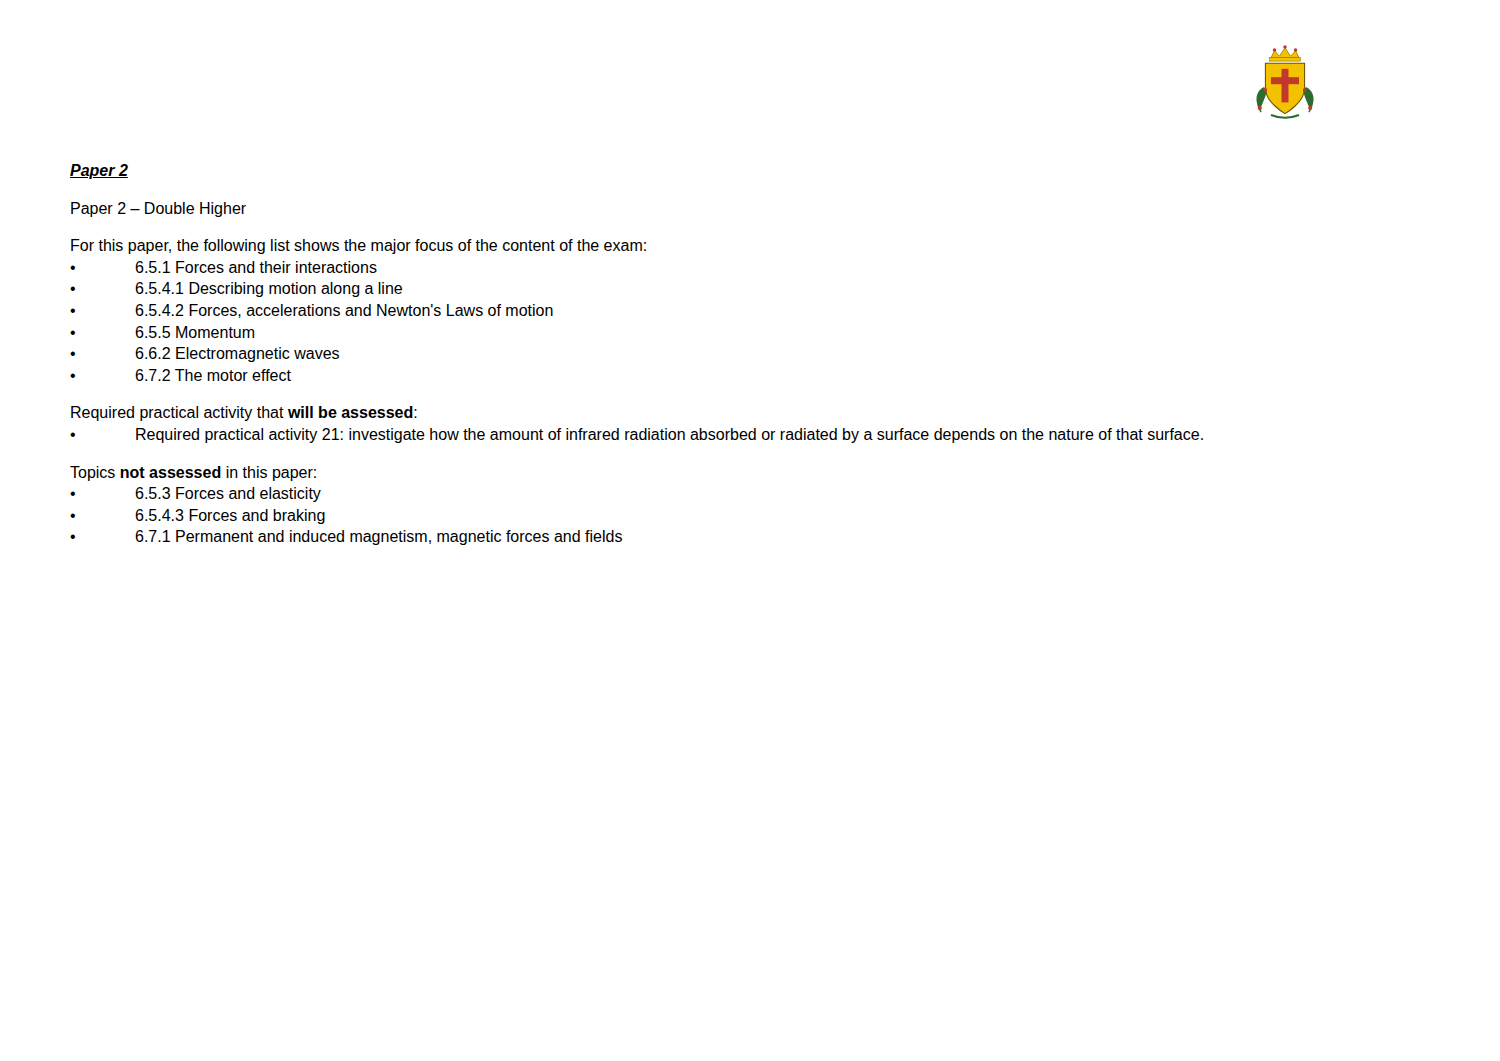Paper 2
Paper 2 – Double Higher
For this paper, the following list shows the major focus of the content of the exam:
6.5.1 Forces and their interactions
6.5.4.1 Describing motion along a line
6.5.4.2 Forces, accelerations and Newton's Laws of motion
6.5.5 Momentum
6.6.2 Electromagnetic waves
6.7.2 The motor effect
Required practical activity that will be assessed:
Required practical activity 21: investigate how the amount of infrared radiation absorbed or radiated by a surface depends on the nature of that surface.
Topics not assessed in this paper:
6.5.3 Forces and elasticity
6.5.4.3 Forces and braking
6.7.1 Permanent and induced magnetism, magnetic forces and fields